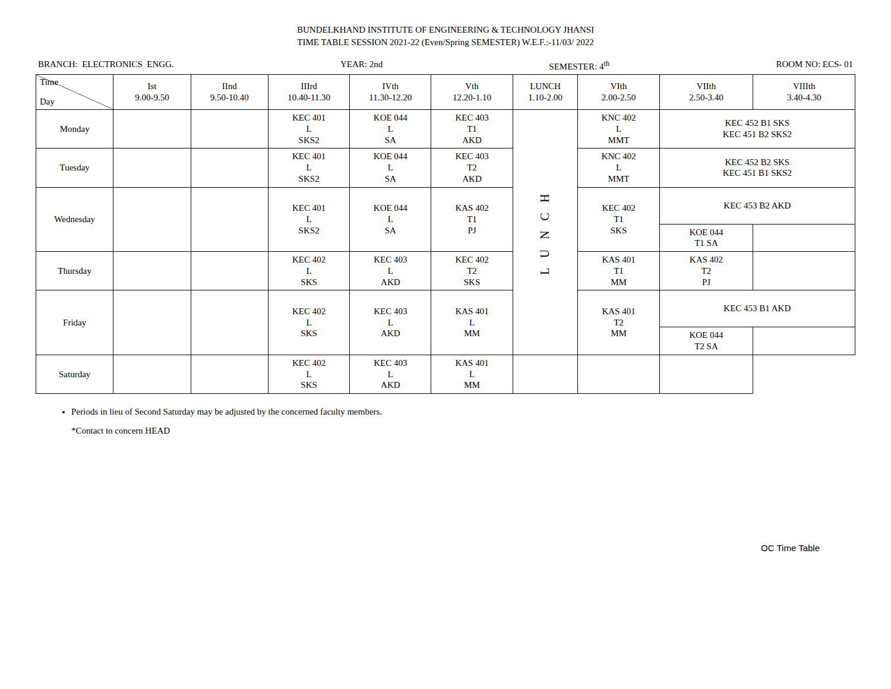BUNDELKHAND INSTITUTE OF ENGINEERING & TECHNOLOGY JHANSI
TIME TABLE SESSION 2021-22 (Even/Spring SEMESTER) W.E.F.:-11/03/ 2022
BRANCH: ELECTRONICS ENGG. YEAR: 2nd SEMESTER: 4th ROOM NO: ECS- 01
| Time Day | Ist 9.00-9.50 | IInd 9.50-10.40 | IIIrd 10.40-11.30 | IVth 11.30-12.20 | Vth 12.20-1.10 | LUNCH 1.10-2.00 | VIth 2.00-2.50 | VIIth 2.50-3.40 | VIIIth 3.40-4.30 |
| Monday | | | KEC 401 L SKS2 | KOE 044 L SA | KEC 403 T1 AKD | L U N C H | KNC 402 L MMT | KEC 452 B1 SKS KEC 451 B2 SKS2 |
| Tuesday | | | KEC 401 L SKS2 | KOE 044 L SA | KEC 403 T2 AKD | KNC 402 L MMT | KEC 452 B2 SKS KEC 451 B1 SKS2 |
| Wednesday | | | KEC 401 L SKS2 | KOE 044 L SA | KAS 402 T1 PJ | KEC 402 T1 SKS | KEC 453 B2 AKD |
| KOE 044 T1 SA | |
| Thursday | | | KEC 402 L SKS | KEC 403 L AKD | KEC 402 T2 SKS | KAS 401 T1 MM | KAS 402 T2 PJ | |
| Friday | | | KEC 402 L SKS | KEC 403 L AKD | KAS 401 L MM | KAS 401 T2 MM | KEC 453 B1 AKD |
| KOE 044 T2 SA | |
| Saturday | | | KEC 402 L SKS | KEC 403 L AKD | KAS 401 L MM | | | |
Periods in lieu of Second Saturday may be adjusted by the concerned faculty members.
*Contact to concern HEAD
OC Time Table